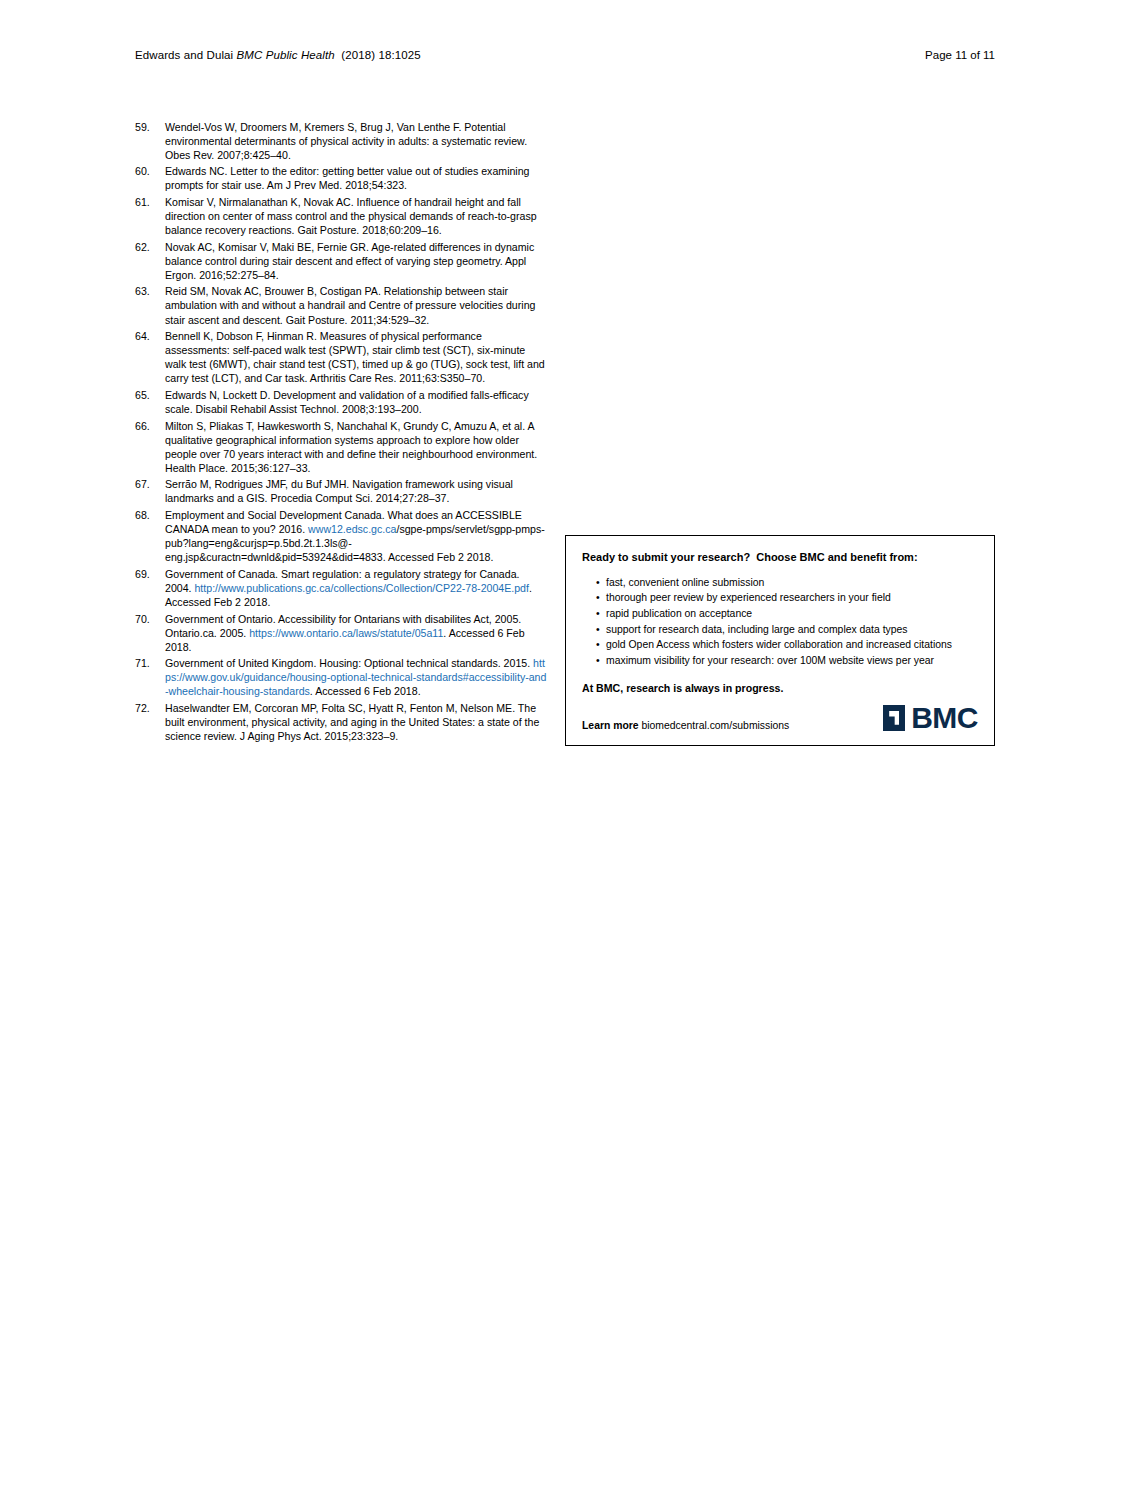Edwards and Dulai BMC Public Health (2018) 18:1025
Page 11 of 11
Wendel-Vos W, Droomers M, Kremers S, Brug J, Van Lenthe F. Potential environmental determinants of physical activity in adults: a systematic review. Obes Rev. 2007;8:425–40.
Edwards NC. Letter to the editor: getting better value out of studies examining prompts for stair use. Am J Prev Med. 2018;54:323.
Komisar V, Nirmalanathan K, Novak AC. Influence of handrail height and fall direction on center of mass control and the physical demands of reach-to-grasp balance recovery reactions. Gait Posture. 2018;60:209–16.
Novak AC, Komisar V, Maki BE, Fernie GR. Age-related differences in dynamic balance control during stair descent and effect of varying step geometry. Appl Ergon. 2016;52:275–84.
Reid SM, Novak AC, Brouwer B, Costigan PA. Relationship between stair ambulation with and without a handrail and Centre of pressure velocities during stair ascent and descent. Gait Posture. 2011;34:529–32.
Bennell K, Dobson F, Hinman R. Measures of physical performance assessments: self-paced walk test (SPWT), stair climb test (SCT), six-minute walk test (6MWT), chair stand test (CST), timed up & go (TUG), sock test, lift and carry test (LCT), and Car task. Arthritis Care Res. 2011;63:S350–70.
Edwards N, Lockett D. Development and validation of a modified falls-efficacy scale. Disabil Rehabil Assist Technol. 2008;3:193–200.
Milton S, Pliakas T, Hawkesworth S, Nanchahal K, Grundy C, Amuzu A, et al. A qualitative geographical information systems approach to explore how older people over 70 years interact with and define their neighbourhood environment. Health Place. 2015;36:127–33.
Serrão M, Rodrigues JMF, du Buf JMH. Navigation framework using visual landmarks and a GIS. Procedia Comput Sci. 2014;27:28–37.
Employment and Social Development Canada. What does an ACCESSIBLE CANADA mean to you? 2016. www12.edsc.gc.ca/sgpe-pmps/servlet/sgpp-pmps-pub?lang=eng&curjsp=p.5bd.2t.1.3ls@-eng.jsp&curactn=dwnld&pid=53924&did=4833. Accessed Feb 2 2018.
Government of Canada. Smart regulation: a regulatory strategy for Canada. 2004. http://www.publications.gc.ca/collections/Collection/CP22-78-2004E.pdf. Accessed Feb 2 2018.
Government of Ontario. Accessibility for Ontarians with disabilites Act, 2005. Ontario.ca. 2005. https://www.ontario.ca/laws/statute/05a11. Accessed 6 Feb 2018.
Government of United Kingdom. Housing: Optional technical standards. 2015. https://www.gov.uk/guidance/housing-optional-technical-standards#accessibility-and-wheelchair-housing-standards. Accessed 6 Feb 2018.
Haselwandter EM, Corcoran MP, Folta SC, Hyatt R, Fenton M, Nelson ME. The built environment, physical activity, and aging in the United States: a state of the science review. J Aging Phys Act. 2015;23:323–9.
Ready to submit your research? Choose BMC and benefit from:
fast, convenient online submission
thorough peer review by experienced researchers in your field
rapid publication on acceptance
support for research data, including large and complex data types
gold Open Access which fosters wider collaboration and increased citations
maximum visibility for your research: over 100M website views per year
At BMC, research is always in progress.
Learn more biomedcentral.com/submissions
BMC